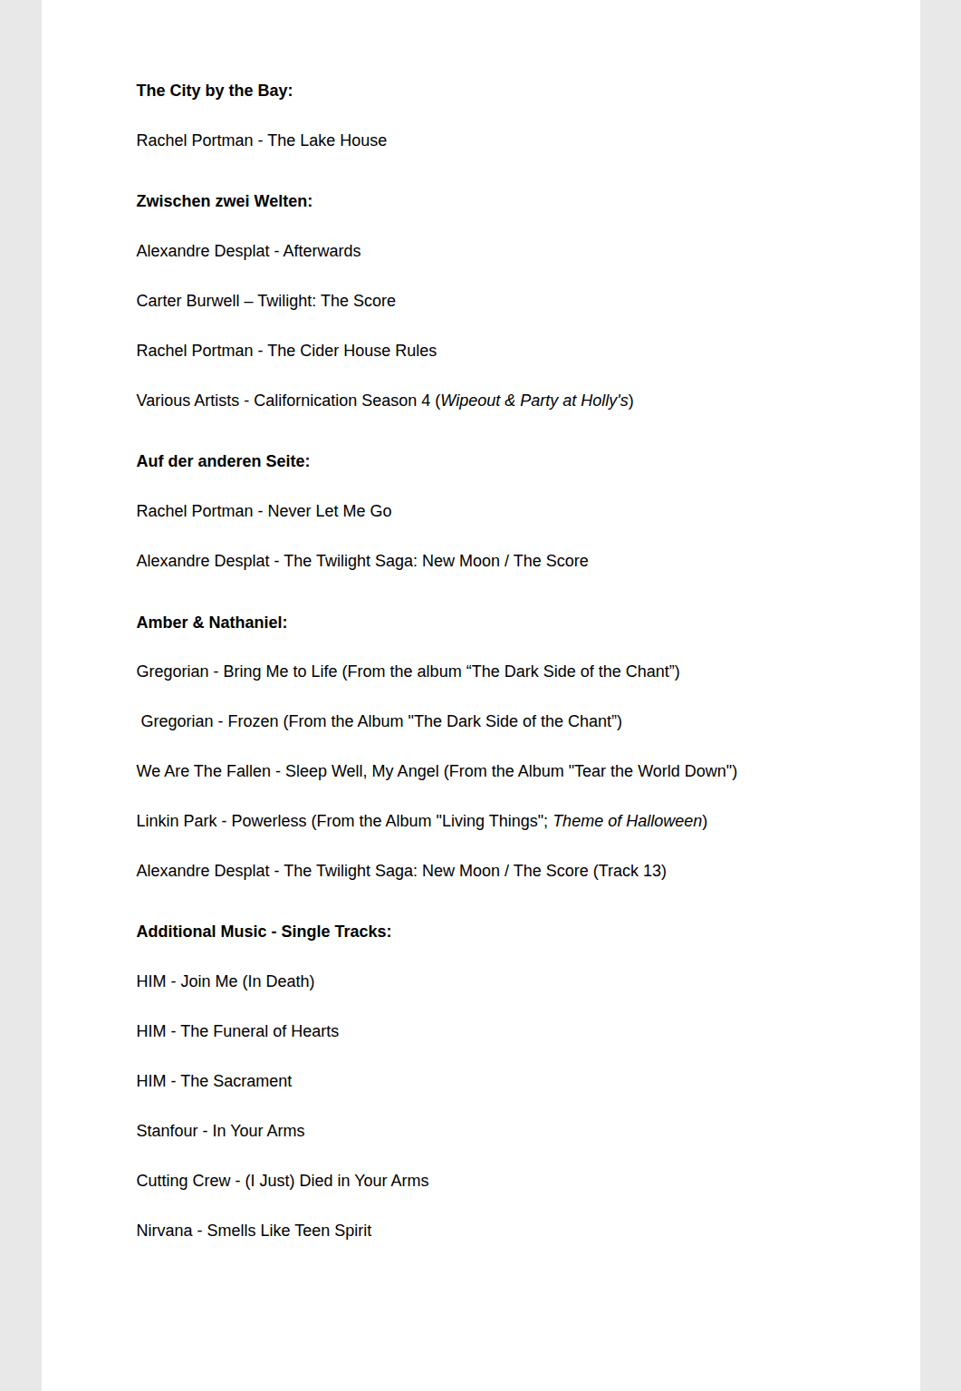The City by the Bay:
Rachel Portman - The Lake House
Zwischen zwei Welten:
Alexandre Desplat - Afterwards
Carter Burwell – Twilight: The Score
Rachel Portman - The Cider House Rules
Various Artists - Californication Season 4 (Wipeout & Party at Holly's)
Auf der anderen Seite:
Rachel Portman - Never Let Me Go
Alexandre Desplat - The Twilight Saga: New Moon / The Score
Amber & Nathaniel:
Gregorian - Bring Me to Life (From the album “The Dark Side of the Chant”)
Gregorian - Frozen (From the Album "The Dark Side of the Chant”)
We Are The Fallen - Sleep Well, My Angel (From the Album "Tear the World Down")
Linkin Park - Powerless (From the Album "Living Things"; Theme of Halloween)
Alexandre Desplat - The Twilight Saga: New Moon / The Score (Track 13)
Additional Music - Single Tracks:
HIM - Join Me (In Death)
HIM - The Funeral of Hearts
HIM - The Sacrament
Stanfour - In Your Arms
Cutting Crew - (I Just) Died in Your Arms
Nirvana - Smells Like Teen Spirit